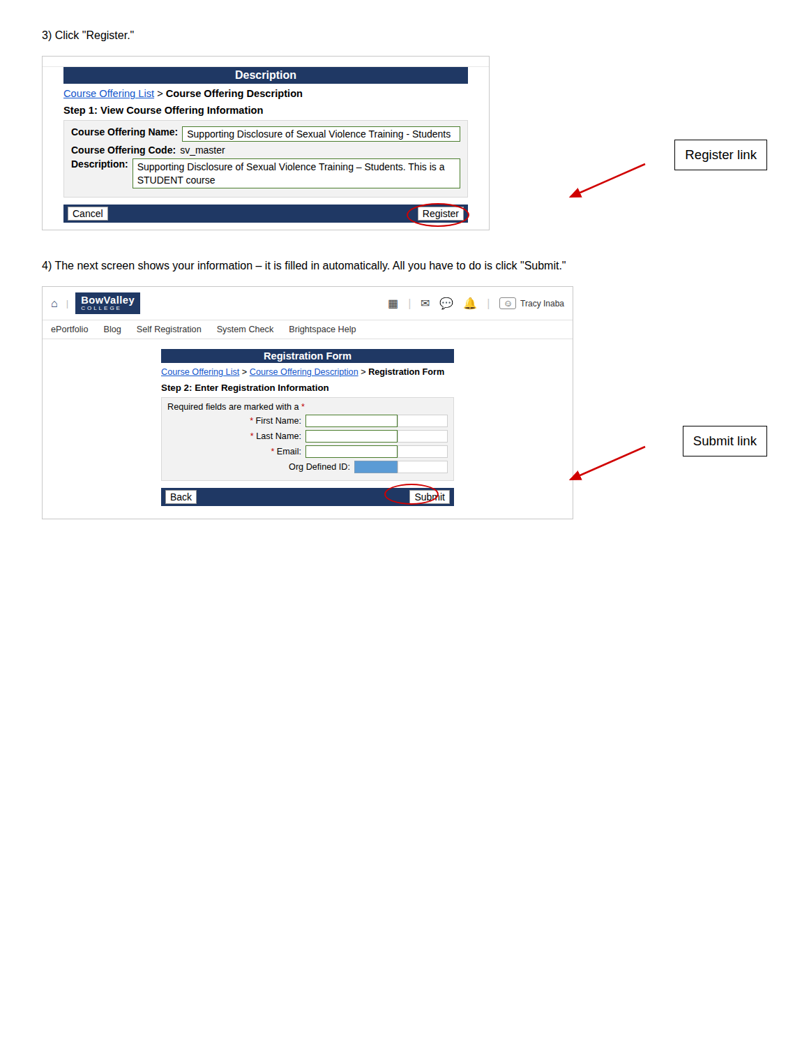3) Click "Register."
Description
Course Offering List > Course Offering Description
Step 1: View Course Offering Information
Course Offering Name: Supporting Disclosure of Sexual Violence Training - Students
Course Offering Code: sv_master
Description: Supporting Disclosure of Sexual Violence Training – Students. This is a STUDENT course
Cancel Register
Register link
4) The next screen shows your information – it is filled in automatically. All you have to do is click "Submit."
⌂ | BowValleyCOLLEGE ▦ | ✉ 💬 🔔 | ☺Tracy Inaba
ePortfolio Blog Self Registration System Check Brightspace Help
Registration Form
Course Offering List > Course Offering Description > Registration Form
Step 2: Enter Registration Information
Required fields are marked with a *
* First Name:
* Last Name:
* Email:
Org Defined ID:
Back Submit
Submit link